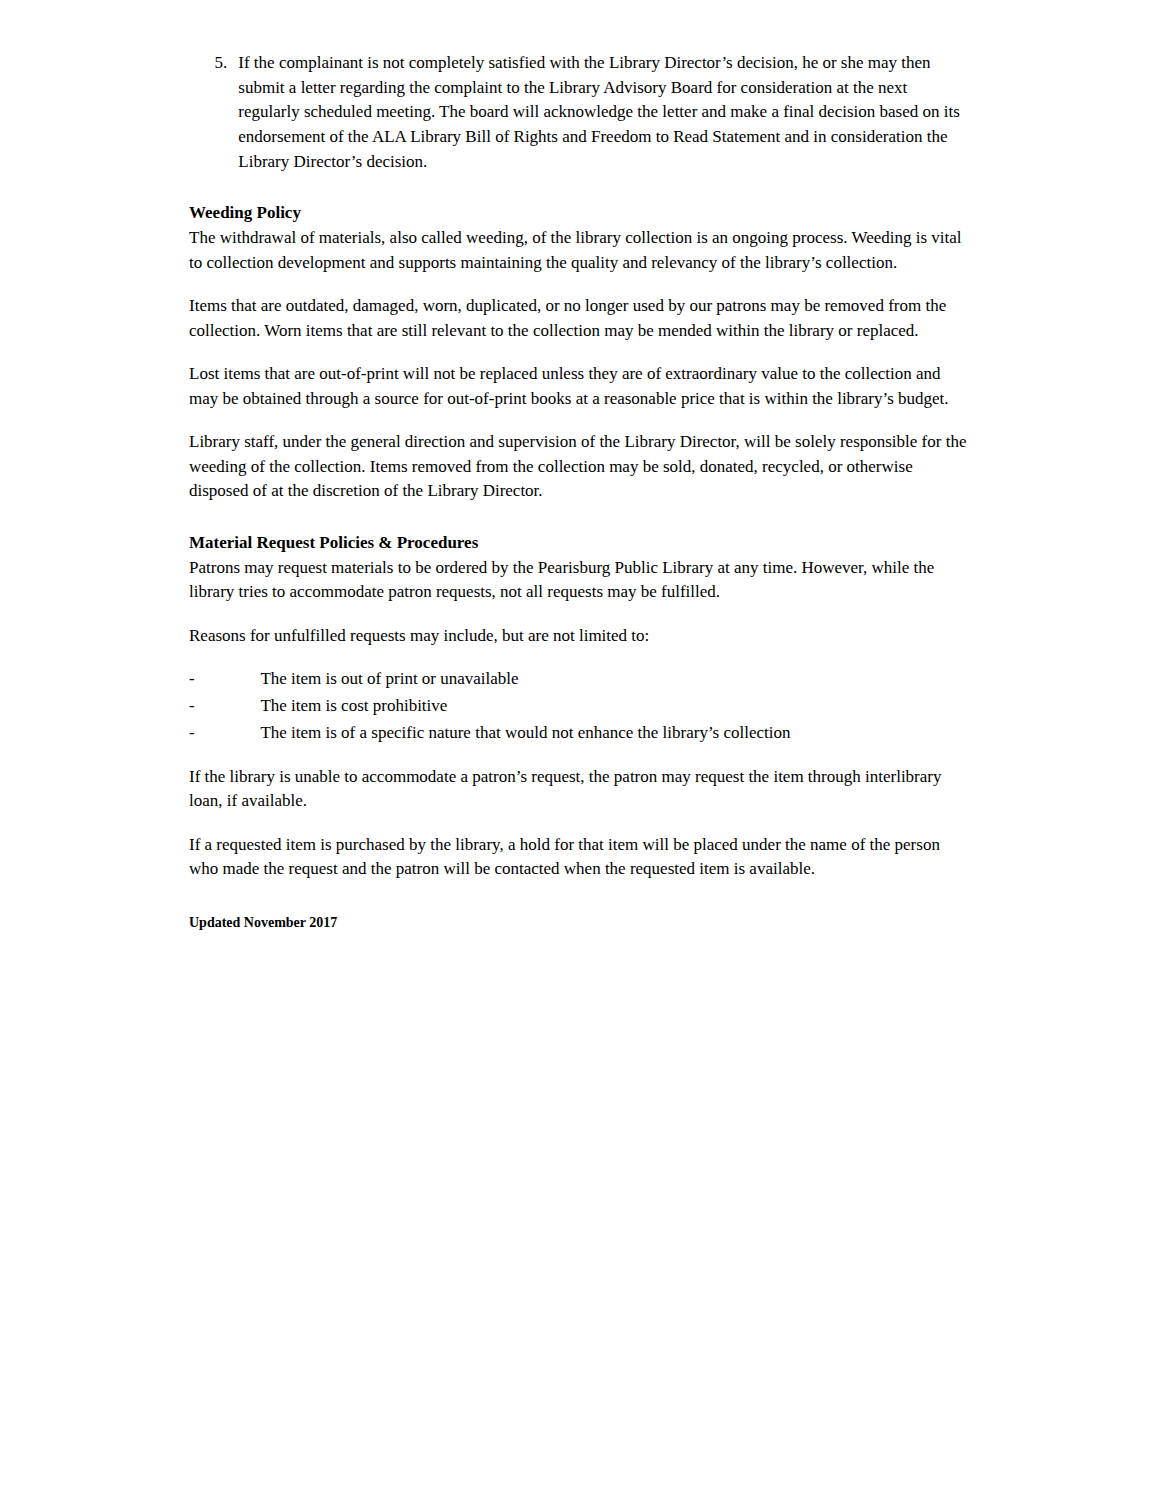If the complainant is not completely satisfied with the Library Director’s decision, he or she may then submit a letter regarding the complaint to the Library Advisory Board for consideration at the next regularly scheduled meeting. The board will acknowledge the letter and make a final decision based on its endorsement of the ALA Library Bill of Rights and Freedom to Read Statement and in consideration the Library Director’s decision.
Weeding Policy
The withdrawal of materials, also called weeding, of the library collection is an ongoing process. Weeding is vital to collection development and supports maintaining the quality and relevancy of the library’s collection.
Items that are outdated, damaged, worn, duplicated, or no longer used by our patrons may be removed from the collection. Worn items that are still relevant to the collection may be mended within the library or replaced.
Lost items that are out-of-print will not be replaced unless they are of extraordinary value to the collection and may be obtained through a source for out-of-print books at a reasonable price that is within the library’s budget.
Library staff, under the general direction and supervision of the Library Director, will be solely responsible for the weeding of the collection. Items removed from the collection may be sold, donated, recycled, or otherwise disposed of at the discretion of the Library Director.
Material Request Policies & Procedures
Patrons may request materials to be ordered by the Pearisburg Public Library at any time. However, while the library tries to accommodate patron requests, not all requests may be fulfilled.
Reasons for unfulfilled requests may include, but are not limited to:
The item is out of print or unavailable
The item is cost prohibitive
The item is of a specific nature that would not enhance the library’s collection
If the library is unable to accommodate a patron’s request, the patron may request the item through interlibrary loan, if available.
If a requested item is purchased by the library, a hold for that item will be placed under the name of the person who made the request and the patron will be contacted when the requested item is available.
Updated November 2017